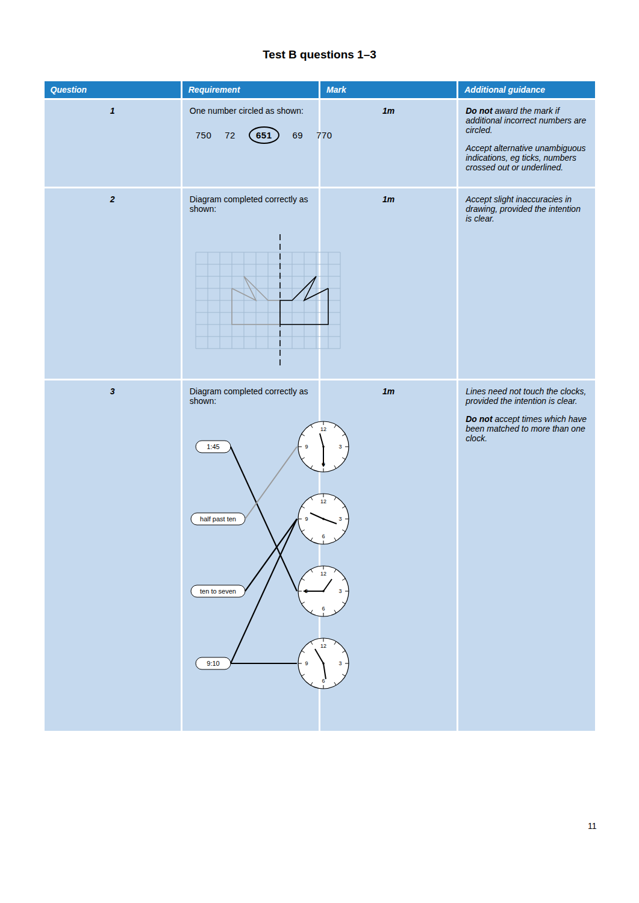Test B questions 1–3
| Question | Requirement | Mark | Additional guidance |
| --- | --- | --- | --- |
| 1 | One number circled as shown: 750 72 651 69 770 | 1m | Do not award the mark if additional incorrect numbers are circled. Accept alternative unambiguous indications, eg ticks, numbers crossed out or underlined. |
| 2 | Diagram completed correctly as shown: | 1m | Accept slight inaccuracies in drawing, provided the intention is clear. |
| 3 | Diagram completed correctly as shown: 12 3 6 9 1:45 half past ten ten to seven 9:10 | 1m | Lines need not touch the clocks, provided the intention is clear. Do not accept times which have been matched to more than one clock. |
11